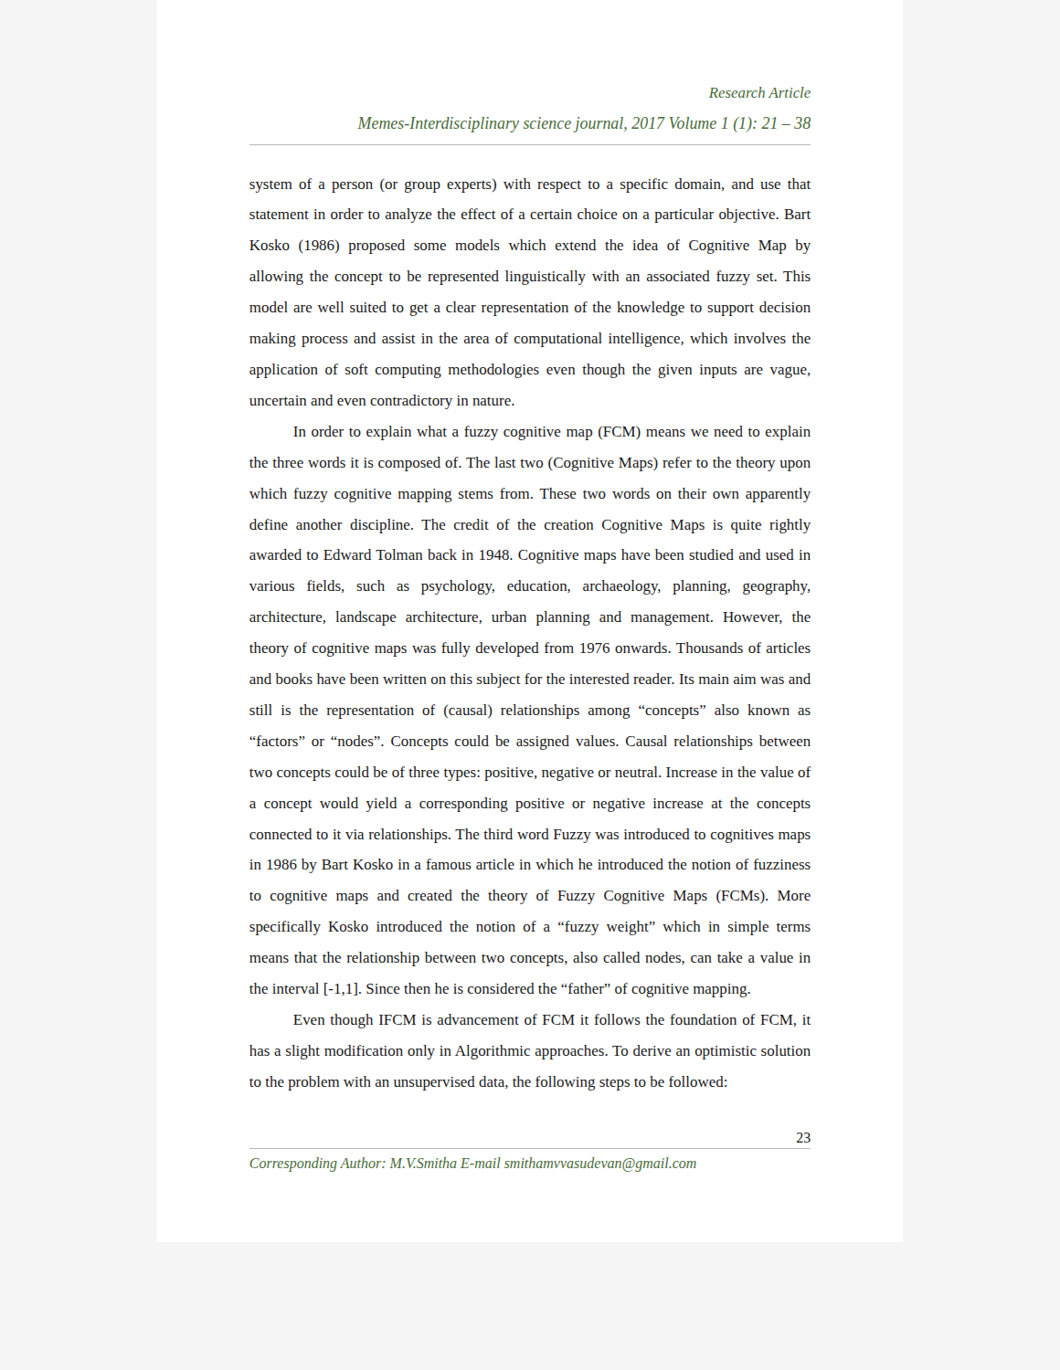Research Article
Memes-Interdisciplinary science journal, 2017 Volume 1 (1): 21 – 38
system of a person (or group experts) with respect to a specific domain, and use that statement in order to analyze the effect of a certain choice on a particular objective. Bart Kosko (1986) proposed some models which extend the idea of Cognitive Map by allowing the concept to be represented linguistically with an associated fuzzy set. This model are well suited to get a clear representation of the knowledge to support decision making process and assist in the area of computational intelligence, which involves the application of soft computing methodologies even though the given inputs are vague, uncertain and even contradictory in nature.
In order to explain what a fuzzy cognitive map (FCM) means we need to explain the three words it is composed of. The last two (Cognitive Maps) refer to the theory upon which fuzzy cognitive mapping stems from. These two words on their own apparently define another discipline. The credit of the creation Cognitive Maps is quite rightly awarded to Edward Tolman back in 1948. Cognitive maps have been studied and used in various fields, such as psychology, education, archaeology, planning, geography, architecture, landscape architecture, urban planning and management. However, the theory of cognitive maps was fully developed from 1976 onwards. Thousands of articles and books have been written on this subject for the interested reader. Its main aim was and still is the representation of (causal) relationships among “concepts” also known as “factors” or “nodes”. Concepts could be assigned values. Causal relationships between two concepts could be of three types: positive, negative or neutral. Increase in the value of a concept would yield a corresponding positive or negative increase at the concepts connected to it via relationships. The third word Fuzzy was introduced to cognitives maps in 1986 by Bart Kosko in a famous article in which he introduced the notion of fuzziness to cognitive maps and created the theory of Fuzzy Cognitive Maps (FCMs). More specifically Kosko introduced the notion of a “fuzzy weight” which in simple terms means that the relationship between two concepts, also called nodes, can take a value in the interval [-1,1]. Since then he is considered the “father” of cognitive mapping.
Even though IFCM is advancement of FCM it follows the foundation of FCM, it has a slight modification only in Algorithmic approaches. To derive an optimistic solution to the problem with an unsupervised data, the following steps to be followed:
23
Corresponding Author: M.V.Smitha E-mail smithamvvasudevan@gmail.com